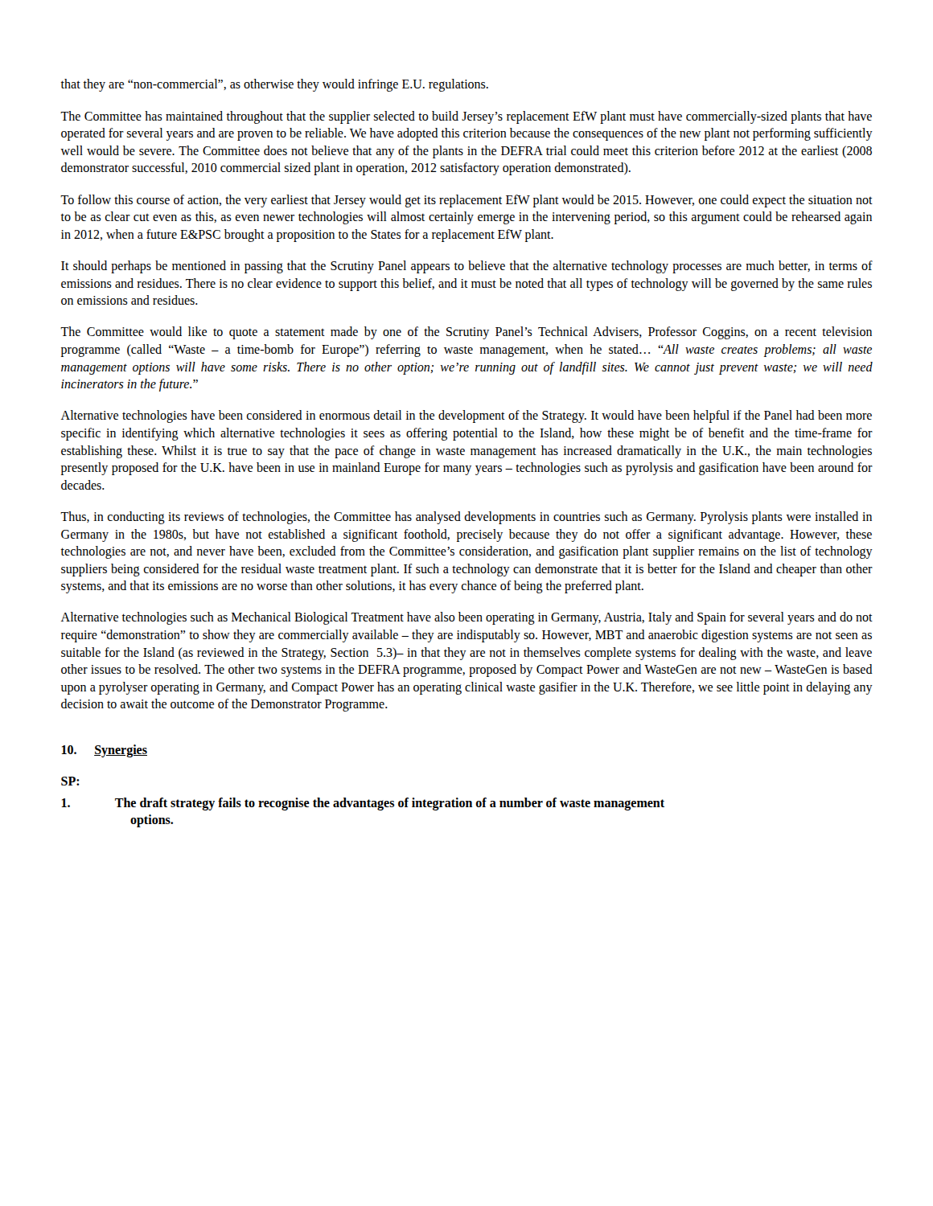that they are “non-commercial”, as otherwise they would infringe E.U. regulations.
The Committee has maintained throughout that the supplier selected to build Jersey’s replacement EfW plant must have commercially-sized plants that have operated for several years and are proven to be reliable. We have adopted this criterion because the consequences of the new plant not performing sufficiently well would be severe. The Committee does not believe that any of the plants in the DEFRA trial could meet this criterion before 2012 at the earliest (2008 demonstrator successful, 2010 commercial sized plant in operation, 2012 satisfactory operation demonstrated).
To follow this course of action, the very earliest that Jersey would get its replacement EfW plant would be 2015. However, one could expect the situation not to be as clear cut even as this, as even newer technologies will almost certainly emerge in the intervening period, so this argument could be rehearsed again in 2012, when a future E&PSC brought a proposition to the States for a replacement EfW plant.
It should perhaps be mentioned in passing that the Scrutiny Panel appears to believe that the alternative technology processes are much better, in terms of emissions and residues. There is no clear evidence to support this belief, and it must be noted that all types of technology will be governed by the same rules on emissions and residues.
The Committee would like to quote a statement made by one of the Scrutiny Panel’s Technical Advisers, Professor Coggins, on a recent television programme (called “Waste – a time-bomb for Europe”) referring to waste management, when he stated… “All waste creates problems; all waste management options will have some risks. There is no other option; we’re running out of landfill sites. We cannot just prevent waste; we will need incinerators in the future.”
Alternative technologies have been considered in enormous detail in the development of the Strategy. It would have been helpful if the Panel had been more specific in identifying which alternative technologies it sees as offering potential to the Island, how these might be of benefit and the time-frame for establishing these. Whilst it is true to say that the pace of change in waste management has increased dramatically in the U.K., the main technologies presently proposed for the U.K. have been in use in mainland Europe for many years – technologies such as pyrolysis and gasification have been around for decades.
Thus, in conducting its reviews of technologies, the Committee has analysed developments in countries such as Germany. Pyrolysis plants were installed in Germany in the 1980s, but have not established a significant foothold, precisely because they do not offer a significant advantage. However, these technologies are not, and never have been, excluded from the Committee’s consideration, and gasification plant supplier remains on the list of technology suppliers being considered for the residual waste treatment plant. If such a technology can demonstrate that it is better for the Island and cheaper than other systems, and that its emissions are no worse than other solutions, it has every chance of being the preferred plant.
Alternative technologies such as Mechanical Biological Treatment have also been operating in Germany, Austria, Italy and Spain for several years and do not require “demonstration” to show they are commercially available – they are indisputably so. However, MBT and anaerobic digestion systems are not seen as suitable for the Island (as reviewed in the Strategy, Section 5.3)– in that they are not in themselves complete systems for dealing with the waste, and leave other issues to be resolved. The other two systems in the DEFRA programme, proposed by Compact Power and WasteGen are not new – WasteGen is based upon a pyrolyser operating in Germany, and Compact Power has an operating clinical waste gasifier in the U.K. Therefore, we see little point in delaying any decision to await the outcome of the Demonstrator Programme.
10. Synergies
SP:
1. The draft strategy fails to recognise the advantages of integration of a number of waste managementoptions.